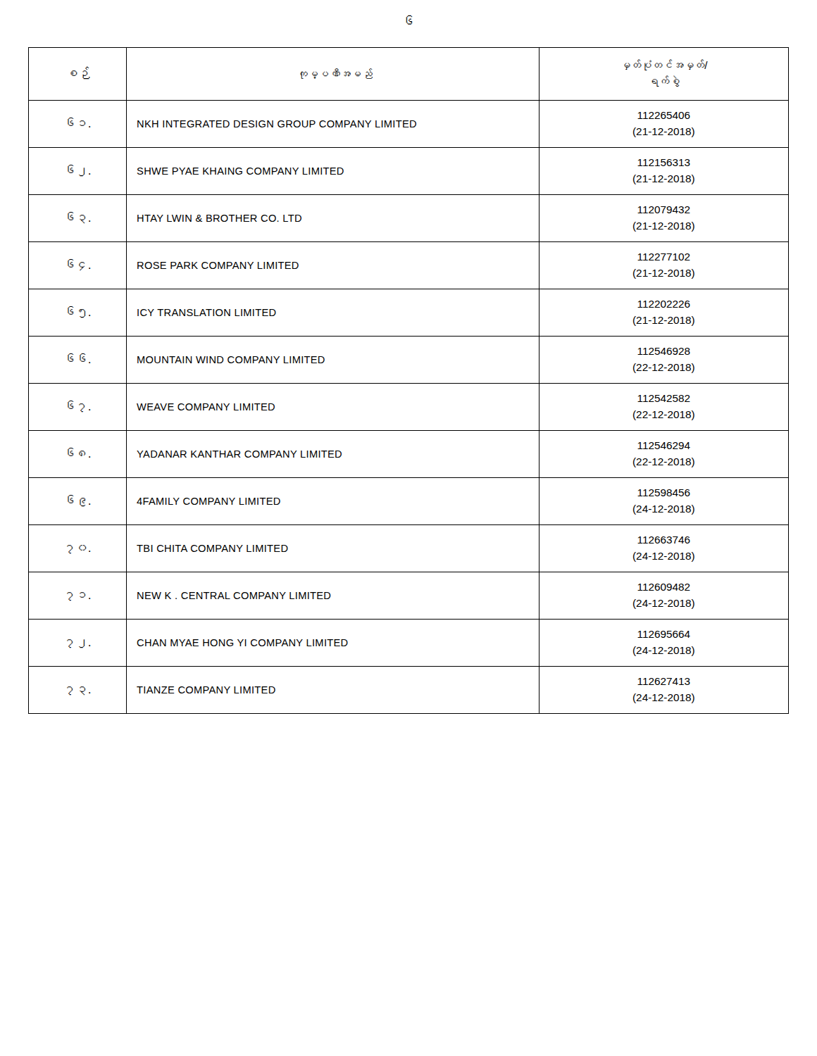၆
| စဉ် | ကုမ္ပဏီအမည် | မှတ်ပုံတင်အမှတ်/ ရက်စွဲ |
| --- | --- | --- |
| ၆၁. | NKH INTEGRATED DESIGN GROUP COMPANY LIMITED | 112265406 (21-12-2018) |
| ၆၂. | SHWE PYAE KHAING COMPANY LIMITED | 112156313 (21-12-2018) |
| ၆၃. | HTAY LWIN & BROTHER CO. LTD | 112079432 (21-12-2018) |
| ၆၄. | ROSE PARK COMPANY LIMITED | 112277102 (21-12-2018) |
| ၆၅. | ICY TRANSLATION LIMITED | 112202226 (21-12-2018) |
| ၆၆. | MOUNTAIN WIND COMPANY LIMITED | 112546928 (22-12-2018) |
| ၆၇. | WEAVE COMPANY LIMITED | 112542582 (22-12-2018) |
| ၆၈. | YADANAR KANTHAR COMPANY LIMITED | 112546294 (22-12-2018) |
| ၆၉. | 4FAMILY COMPANY LIMITED | 112598456 (24-12-2018) |
| ၇၀. | TBI CHITA COMPANY LIMITED | 112663746 (24-12-2018) |
| ၇၁. | NEW K . CENTRAL COMPANY LIMITED | 112609482 (24-12-2018) |
| ၇၂. | CHAN MYAE HONG YI COMPANY LIMITED | 112695664 (24-12-2018) |
| ၇၃. | TIANZE COMPANY LIMITED | 112627413 (24-12-2018) |